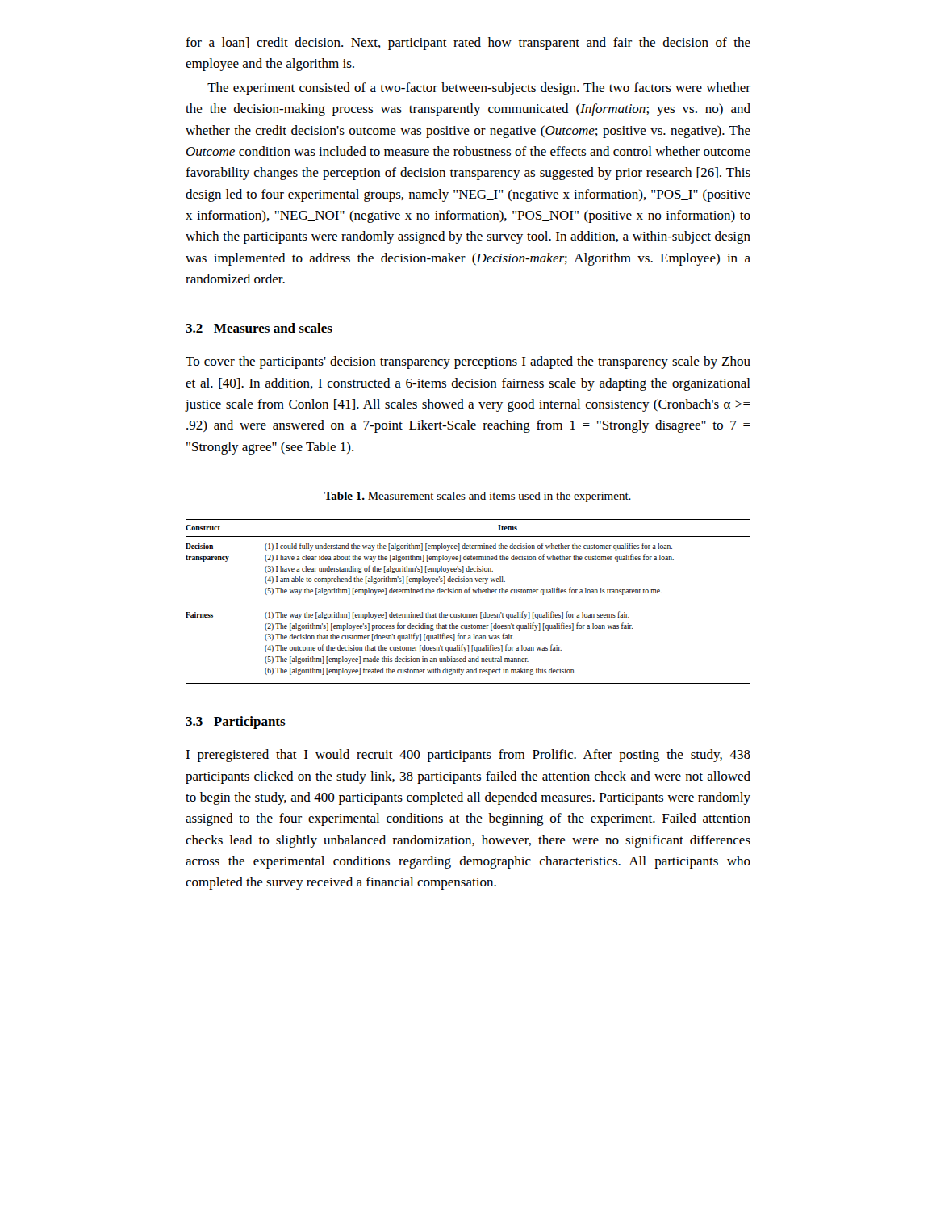for a loan] credit decision. Next, participant rated how transparent and fair the decision of the employee and the algorithm is.
The experiment consisted of a two-factor between-subjects design. The two factors were whether the the decision-making process was transparently communicated (Information; yes vs. no) and whether the credit decision's outcome was positive or negative (Outcome; positive vs. negative). The Outcome condition was included to measure the robustness of the effects and control whether outcome favorability changes the perception of decision transparency as suggested by prior research [26]. This design led to four experimental groups, namely "NEG_I" (negative x information), "POS_I" (positive x information), "NEG_NOI" (negative x no information), "POS_NOI" (positive x no information) to which the participants were randomly assigned by the survey tool. In addition, a within-subject design was implemented to address the decision-maker (Decision-maker; Algorithm vs. Employee) in a randomized order.
3.2 Measures and scales
To cover the participants' decision transparency perceptions I adapted the transparency scale by Zhou et al. [40]. In addition, I constructed a 6-items decision fairness scale by adapting the organizational justice scale from Conlon [41]. All scales showed a very good internal consistency (Cronbach's α >= .92) and were answered on a 7-point Likert-Scale reaching from 1 = "Strongly disagree" to 7 = "Strongly agree" (see Table 1).
Table 1. Measurement scales and items used in the experiment.
| Construct | Items |
| --- | --- |
| Decision transparency | (1) I could fully understand the way the [algorithm] [employee] determined the decision of whether the customer qualifies for a loan. (2) I have a clear idea about the way the [algorithm] [employee] determined the decision of whether the customer qualifies for a loan. (3) I have a clear understanding of the [algorithm's] [employee's] decision. (4) I am able to comprehend the [algorithm's] [employee's] decision very well. (5) The way the [algorithm] [employee] determined the decision of whether the customer qualifies for a loan is transparent to me. |
| Fairness | (1) The way the [algorithm] [employee] determined that the customer [doesn't qualify] [qualifies] for a loan seems fair. (2) The [algorithm's] [employee's] process for deciding that the customer [doesn't qualify] [qualifies] for a loan was fair. (3) The decision that the customer [doesn't qualify] [qualifies] for a loan was fair. (4) The outcome of the decision that the customer [doesn't qualify] [qualifies] for a loan was fair. (5) The [algorithm] [employee] made this decision in an unbiased and neutral manner. (6) The [algorithm] [employee] treated the customer with dignity and respect in making this decision. |
3.3 Participants
I preregistered that I would recruit 400 participants from Prolific. After posting the study, 438 participants clicked on the study link, 38 participants failed the attention check and were not allowed to begin the study, and 400 participants completed all depended measures. Participants were randomly assigned to the four experimental conditions at the beginning of the experiment. Failed attention checks lead to slightly unbalanced randomization, however, there were no significant differences across the experimental conditions regarding demographic characteristics. All participants who completed the survey received a financial compensation.